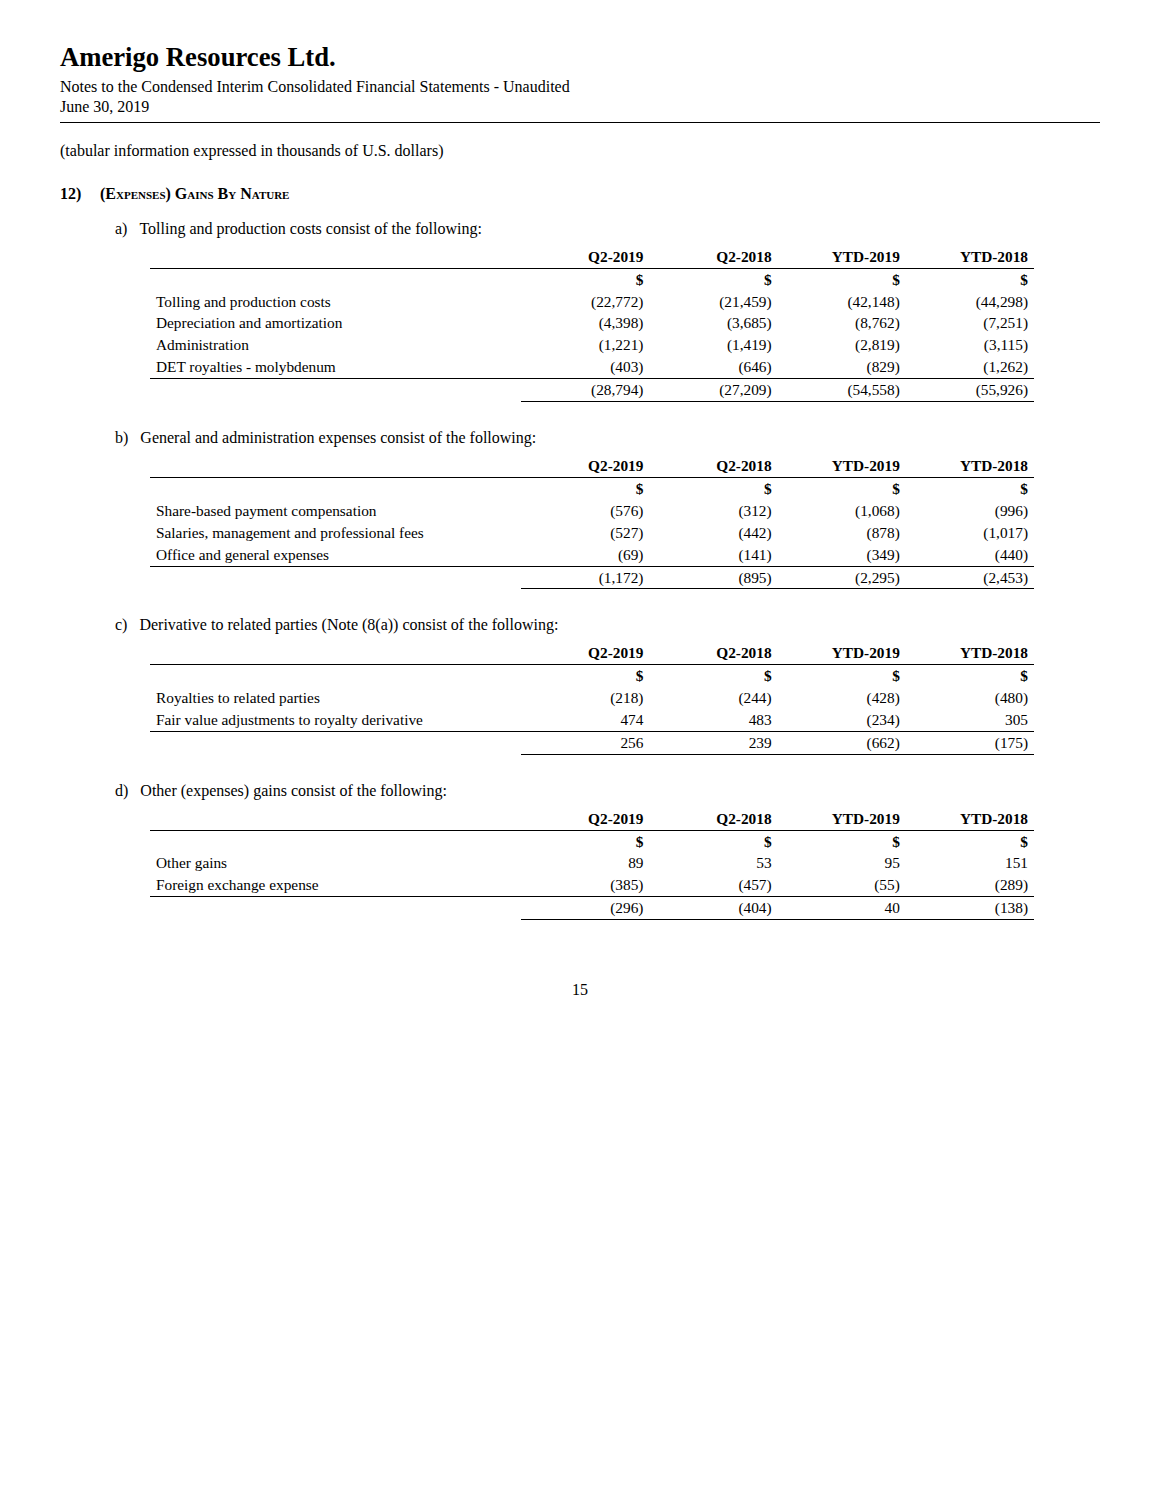Amerigo Resources Ltd.
Notes to the Condensed Interim Consolidated Financial Statements - Unaudited
June 30, 2019
(tabular information expressed in thousands of U.S. dollars)
12)(Expenses) Gains By Nature
a) Tolling and production costs consist of the following:
| | Q2-2019 | Q2-2018 | YTD-2019 | YTD-2018 |
| --- | --- | --- | --- | --- |
| | $ | $ | $ | $ |
| Tolling and production costs | (22,772) | (21,459) | (42,148) | (44,298) |
| Depreciation and amortization | (4,398) | (3,685) | (8,762) | (7,251) |
| Administration | (1,221) | (1,419) | (2,819) | (3,115) |
| DET royalties - molybdenum | (403) | (646) | (829) | (1,262) |
| | (28,794) | (27,209) | (54,558) | (55,926) |
b) General and administration expenses consist of the following:
| | Q2-2019 | Q2-2018 | YTD-2019 | YTD-2018 |
| --- | --- | --- | --- | --- |
| | $ | $ | $ | $ |
| Share-based payment compensation | (576) | (312) | (1,068) | (996) |
| Salaries, management and professional fees | (527) | (442) | (878) | (1,017) |
| Office and general expenses | (69) | (141) | (349) | (440) |
| | (1,172) | (895) | (2,295) | (2,453) |
c) Derivative to related parties (Note (8(a)) consist of the following:
| | Q2-2019 | Q2-2018 | YTD-2019 | YTD-2018 |
| --- | --- | --- | --- | --- |
| | $ | $ | $ | $ |
| Royalties to related parties | (218) | (244) | (428) | (480) |
| Fair value adjustments to royalty derivative | 474 | 483 | (234) | 305 |
| | 256 | 239 | (662) | (175) |
d) Other (expenses) gains consist of the following:
| | Q2-2019 | Q2-2018 | YTD-2019 | YTD-2018 |
| --- | --- | --- | --- | --- |
| | $ | $ | $ | $ |
| Other gains | 89 | 53 | 95 | 151 |
| Foreign exchange expense | (385) | (457) | (55) | (289) |
| | (296) | (404) | 40 | (138) |
15